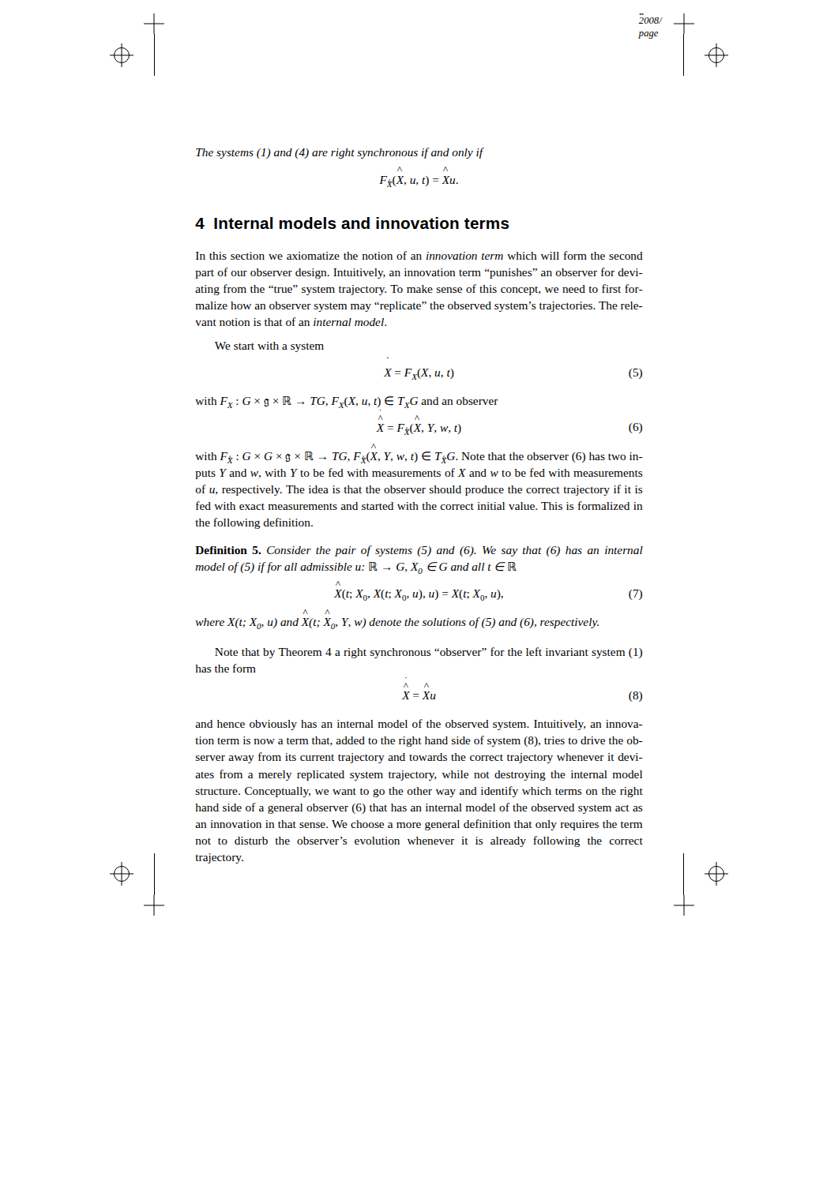p
2008/
page
The systems (1) and (4) are right synchronous if and only if
F^X(^X, u, t) = ^X u.
4 Internal models and innovation terms
In this section we axiomatize the notion of an innovation term which will form the second part of our observer design. Intuitively, an innovation term “punishes” an observer for deviating from the “true” system trajectory. To make sense of this concept, we need to first formalize how an observer system may “replicate” the observed system’s trajectories. The relevant notion is that of an internal model.
We start with a system
˙X = FX(X, u, t) (5)
with FX : G × 𝔤 × ℝ → TG, FX(X, u, t) ∈ TXG and an observer
˙^X = F^X(^X, Y, w, t) (6)
with F^X : G × G × 𝔤 × ℝ → TG, F^X(^X, Y, w, t) ∈ T^XG. Note that the observer (6) has two inputs Y and w, with Y to be fed with measurements of X and w to be fed with measurements of u, respectively. The idea is that the observer should produce the correct trajectory if it is fed with exact measurements and started with the correct initial value. This is formalized in the following definition.
Definition 5. Consider the pair of systems (5) and (6). We say that (6) has an internal model of (5) if for all admissible u: ℝ → G, X0 ∈ G and all t ∈ ℝ
^X(t; X0, X(t; X0, u), u) = X(t; X0, u), (7)
where X(t; X0, u) and ^X(t; ^X0, Y, w) denote the solutions of (5) and (6), respectively.
Note that by Theorem 4 a right synchronous “observer” for the left invariant system (1) has the form
˙^X = ^X u (8)
and hence obviously has an internal model of the observed system. Intuitively, an innovation term is now a term that, added to the right hand side of system (8), tries to drive the observer away from its current trajectory and towards the correct trajectory whenever it deviates from a merely replicated system trajectory, while not destroying the internal model structure. Conceptually, we want to go the other way and identify which terms on the right hand side of a general observer (6) that has an internal model of the observed system act as an innovation in that sense. We choose a more general definition that only requires the term not to disturb the observer’s evolution whenever it is already following the correct trajectory.